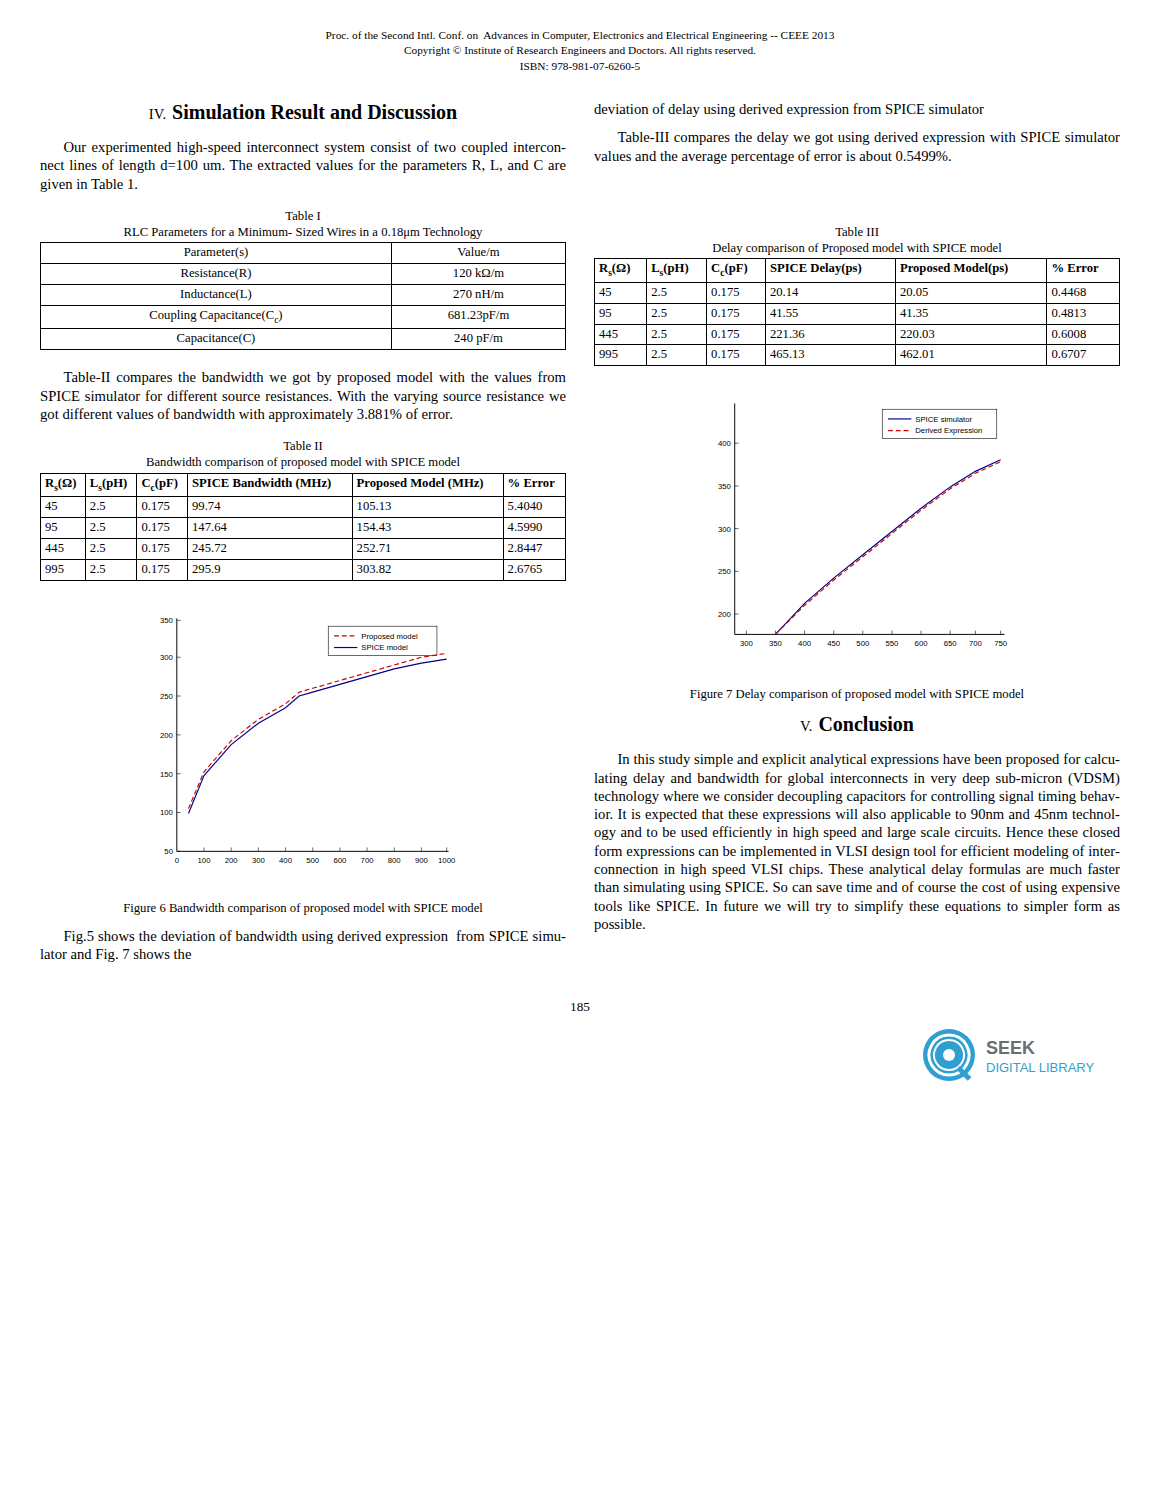Proc. of the Second Intl. Conf. on Advances in Computer, Electronics and Electrical Engineering -- CEEE 2013
Copyright © Institute of Research Engineers and Doctors. All rights reserved.
ISBN: 978-981-07-6260-5
IV. Simulation Result and Discussion
Our experimented high-speed interconnect system consist of two coupled interconnect lines of length d=100 um. The extracted values for the parameters R, L, and C are given in Table 1.
Table I RLC Parameters for a Minimum- Sized Wires in a 0.18μm Technology
| Parameter(s) | Value/m |
| Resistance(R) | 120 kΩ/m |
| Inductance(L) | 270 nH/m |
| Coupling Capacitance(C c ) | 681.23pF/m |
| Capacitance(C) | 240 pF/m |
Table-II compares the bandwidth we got by proposed model with the values from SPICE simulator for different source resistances. With the varying source resistance we got different values of bandwidth with approximately 3.881% of error.
Table II Bandwidth comparison of proposed model with SPICE model
| R s (Ω) | L s (pH) | C c (pF) | SPICE Bandwidth (MHz) | Proposed Model (MHz) | % Error |
| --- | --- | --- | --- | --- | --- |
| 45 | 2.5 | 0.175 | 99.74 | 105.13 | 5.4040 |
| 95 | 2.5 | 0.175 | 147.64 | 154.43 | 4.5990 |
| 445 | 2.5 | 0.175 | 245.72 | 252.71 | 2.8447 |
| 995 | 2.5 | 0.175 | 295.9 | 303.82 | 2.6765 |
50 100 150 200 250 300 350 0 100 200 300 400 500 600 700 800 900 1000 Proposed model SPICE model
Figure 6 Bandwidth comparison of proposed model with SPICE model
Fig.5 shows the deviation of bandwidth using derived expression from SPICE simulator and Fig. 7 shows the
deviation of delay using derived expression from SPICE simulator
Table-III compares the delay we got using derived expression with SPICE simulator values and the average percentage of error is about 0.5499%.
Table III Delay comparison of Proposed model with SPICE model
| R s (Ω) | L s (pH) | C c (pF) | SPICE Delay(ps) | Proposed Model(ps) | % Error |
| --- | --- | --- | --- | --- | --- |
| 45 | 2.5 | 0.175 | 20.14 | 20.05 | 0.4468 |
| 95 | 2.5 | 0.175 | 41.55 | 41.35 | 0.4813 |
| 445 | 2.5 | 0.175 | 221.36 | 220.03 | 0.6008 |
| 995 | 2.5 | 0.175 | 465.13 | 462.01 | 0.6707 |
200 250 300 350 400 300 350 400 450 500 550 600 650 700 750 SPICE simulator Derived Expression
Figure 7 Delay comparison of proposed model with SPICE model
V. Conclusion
In this study simple and explicit analytical expressions have been proposed for calculating delay and bandwidth for global interconnects in very deep sub-micron (VDSM) technology where we consider decoupling capacitors for controlling signal timing behavior. It is expected that these expressions will also applicable to 90nm and 45nm technology and to be used efficiently in high speed and large scale circuits. Hence these closed form expressions can be implemented in VLSI design tool for efficient modeling of interconnection in high speed VLSI chips. These analytical delay formulas are much faster than simulating using SPICE. So can save time and of course the cost of using expensive tools like SPICE. In future we will try to simplify these equations to simpler form as possible.
185
SEEK DIGITAL LIBRARY